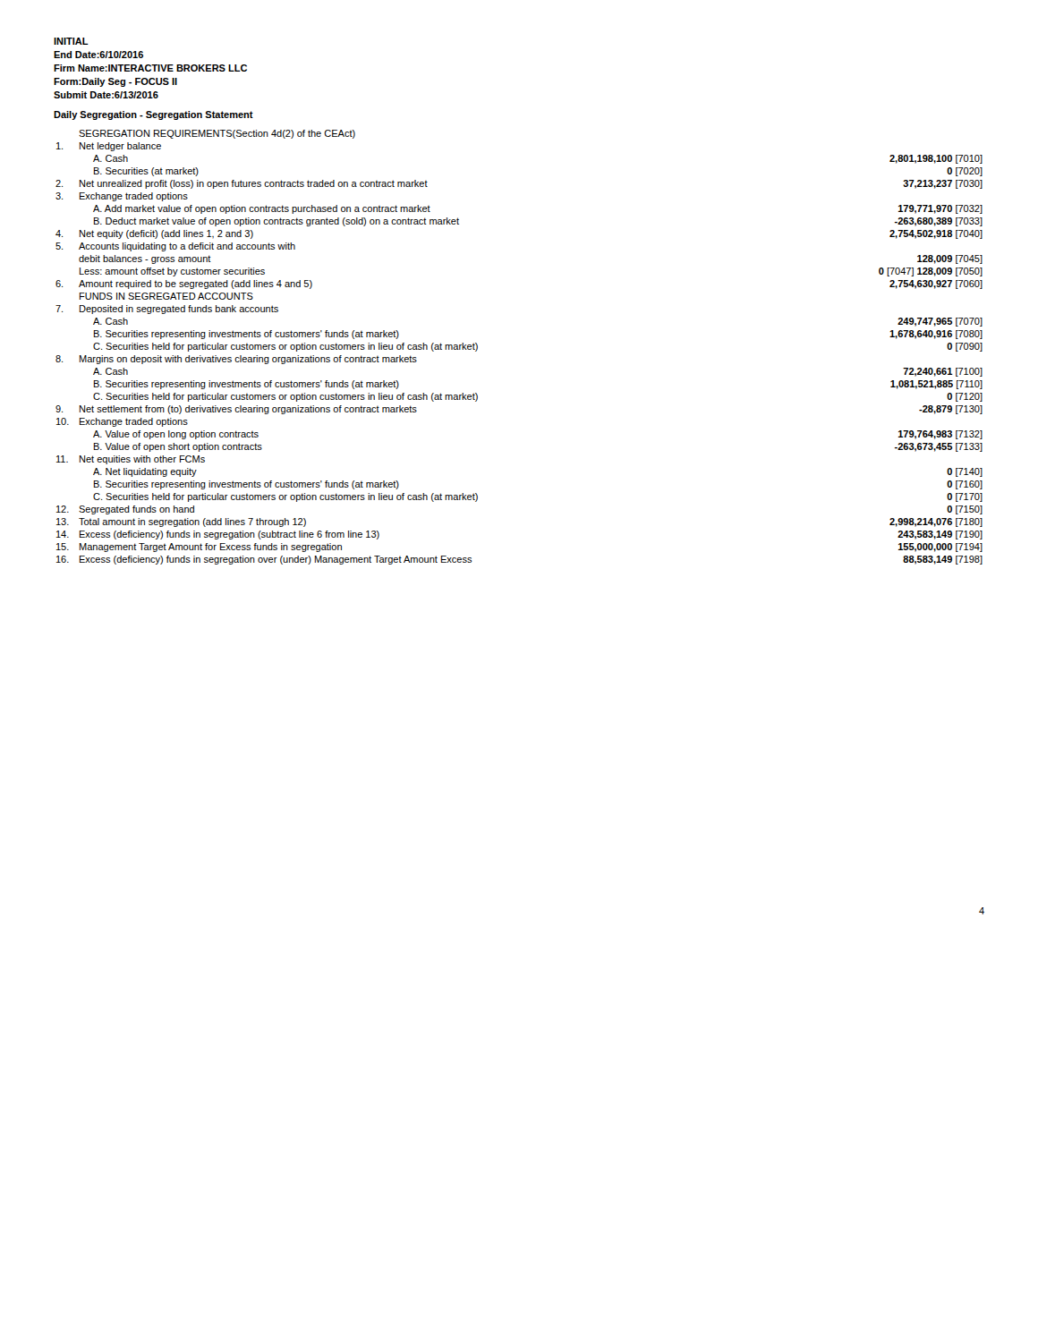INITIAL
End Date:6/10/2016
Firm Name:INTERACTIVE BROKERS LLC
Form:Daily Seg - FOCUS II
Submit Date:6/13/2016
Daily Segregation - Segregation Statement
| | SEGREGATION REQUIREMENTS(Section 4d(2) of the CEAct) | |
| 1. | Net ledger balance | |
| | A. Cash | 2,801,198,100 [7010] |
| | B. Securities (at market) | 0 [7020] |
| 2. | Net unrealized profit (loss) in open futures contracts traded on a contract market | 37,213,237 [7030] |
| 3. | Exchange traded options | |
| | A. Add market value of open option contracts purchased on a contract market | 179,771,970 [7032] |
| | B. Deduct market value of open option contracts granted (sold) on a contract market | -263,680,389 [7033] |
| 4. | Net equity (deficit) (add lines 1, 2 and 3) | 2,754,502,918 [7040] |
| 5. | Accounts liquidating to a deficit and accounts with | |
| | debit balances - gross amount | 128,009 [7045] |
| | Less: amount offset by customer securities | 0 [7047] 128,009 [7050] |
| 6. | Amount required to be segregated (add lines 4 and 5) | 2,754,630,927 [7060] |
| | FUNDS IN SEGREGATED ACCOUNTS | |
| 7. | Deposited in segregated funds bank accounts | |
| | A. Cash | 249,747,965 [7070] |
| | B. Securities representing investments of customers' funds (at market) | 1,678,640,916 [7080] |
| | C. Securities held for particular customers or option customers in lieu of cash (at market) | 0 [7090] |
| 8. | Margins on deposit with derivatives clearing organizations of contract markets | |
| | A. Cash | 72,240,661 [7100] |
| | B. Securities representing investments of customers' funds (at market) | 1,081,521,885 [7110] |
| | C. Securities held for particular customers or option customers in lieu of cash (at market) | 0 [7120] |
| 9. | Net settlement from (to) derivatives clearing organizations of contract markets | -28,879 [7130] |
| 10. | Exchange traded options | |
| | A. Value of open long option contracts | 179,764,983 [7132] |
| | B. Value of open short option contracts | -263,673,455 [7133] |
| 11. | Net equities with other FCMs | |
| | A. Net liquidating equity | 0 [7140] |
| | B. Securities representing investments of customers' funds (at market) | 0 [7160] |
| | C. Securities held for particular customers or option customers in lieu of cash (at market) | 0 [7170] |
| 12. | Segregated funds on hand | 0 [7150] |
| 13. | Total amount in segregation (add lines 7 through 12) | 2,998,214,076 [7180] |
| 14. | Excess (deficiency) funds in segregation (subtract line 6 from line 13) | 243,583,149 [7190] |
| 15. | Management Target Amount for Excess funds in segregation | 155,000,000 [7194] |
| 16. | Excess (deficiency) funds in segregation over (under) Management Target Amount Excess | 88,583,149 [7198] |
4